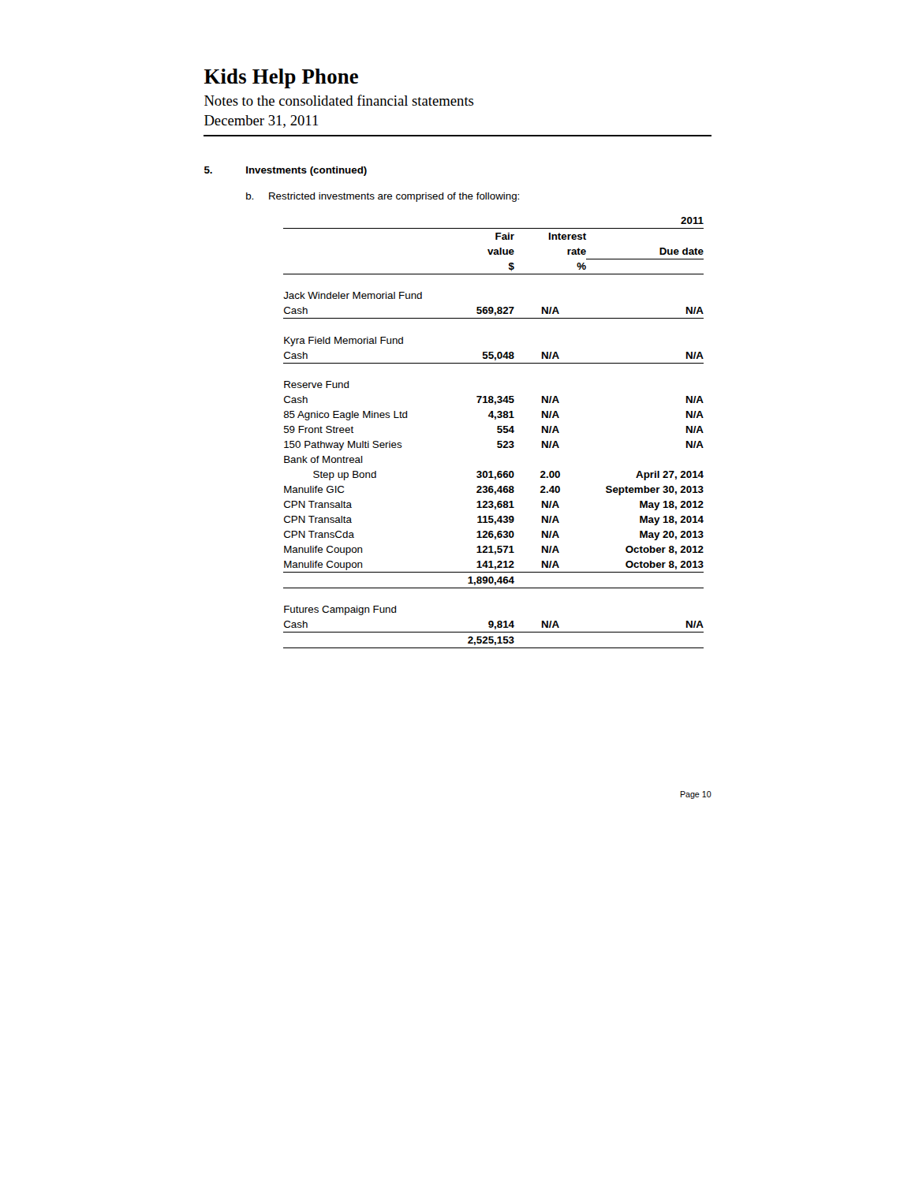Kids Help Phone
Notes to the consolidated financial statements
December 31, 2011
5. Investments (continued)
b. Restricted investments are comprised of the following:
| | | | 2011 |
| | Fair | Interest | |
| | value | rate | Due date |
| | $ | % | |
| Jack Windeler Memorial Fund | | | |
| Cash | 569,827 | N/A | N/A |
| Kyra Field Memorial Fund | | | |
| Cash | 55,048 | N/A | N/A |
| Reserve Fund | | | |
| Cash | 718,345 | N/A | N/A |
| 85 Agnico Eagle Mines Ltd | 4,381 | N/A | N/A |
| 59 Front Street | 554 | N/A | N/A |
| 150 Pathway Multi Series | 523 | N/A | N/A |
| Bank of Montreal | | | |
| Step up Bond | 301,660 | 2.00 | April 27, 2014 |
| Manulife GIC | 236,468 | 2.40 | September 30, 2013 |
| CPN Transalta | 123,681 | N/A | May 18, 2012 |
| CPN Transalta | 115,439 | N/A | May 18, 2014 |
| CPN TransCda | 126,630 | N/A | May 20, 2013 |
| Manulife Coupon | 121,571 | N/A | October 8, 2012 |
| Manulife Coupon | 141,212 | N/A | October 8, 2013 |
| | 1,890,464 | | |
| Futures Campaign Fund | | | |
| Cash | 9,814 | N/A | N/A |
| | 2,525,153 | | |
Page 10